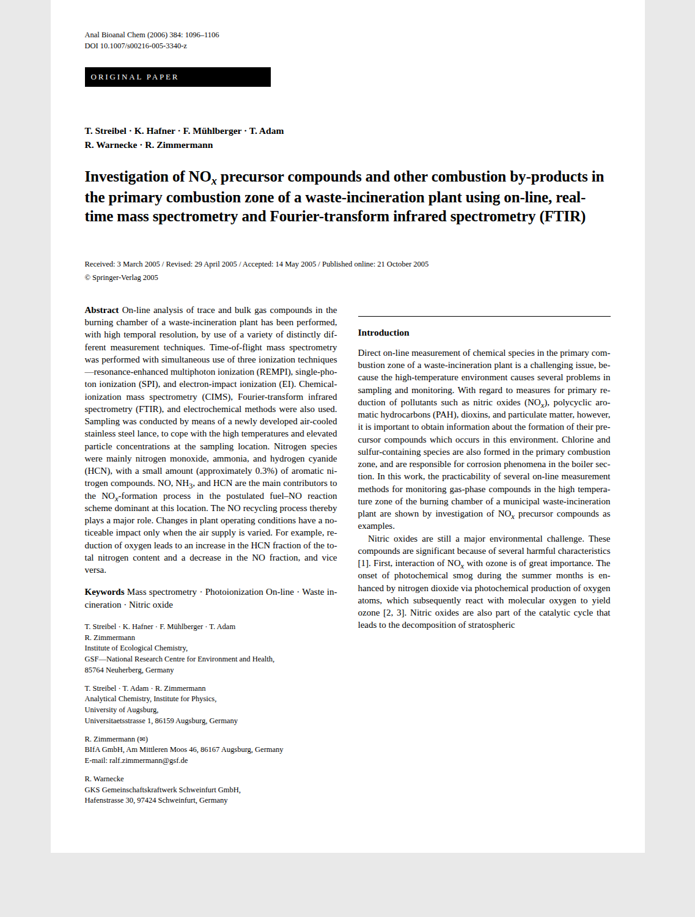Anal Bioanal Chem (2006) 384: 1096–1106
DOI 10.1007/s00216-005-3340-z
ORIGINAL PAPER
T. Streibel · K. Hafner · F. Mühlberger · T. Adam
R. Warnecke · R. Zimmermann
Investigation of NOx precursor compounds and other combustion by-products in the primary combustion zone of a waste-incineration plant using on-line, real-time mass spectrometry and Fourier-transform infrared spectrometry (FTIR)
Received: 3 March 2005 / Revised: 29 April 2005 / Accepted: 14 May 2005 / Published online: 21 October 2005
© Springer-Verlag 2005
Abstract On-line analysis of trace and bulk gas compounds in the burning chamber of a waste-incineration plant has been performed, with high temporal resolution, by use of a variety of distinctly different measurement techniques. Time-of-flight mass spectrometry was performed with simultaneous use of three ionization techniques—resonance-enhanced multiphoton ionization (REMPI), single-photon ionization (SPI), and electron-impact ionization (EI). Chemical-ionization mass spectrometry (CIMS), Fourier-transform infrared spectrometry (FTIR), and electrochemical methods were also used. Sampling was conducted by means of a newly developed air-cooled stainless steel lance, to cope with the high temperatures and elevated particle concentrations at the sampling location. Nitrogen species were mainly nitrogen monoxide, ammonia, and hydrogen cyanide (HCN), with a small amount (approximately 0.3%) of aromatic nitrogen compounds. NO, NH3, and HCN are the main contributors to the NOx-formation process in the postulated fuel–NO reaction scheme dominant at this location. The NO recycling process thereby plays a major role. Changes in plant operating conditions have a noticeable impact only when the air supply is varied. For example, reduction of oxygen leads to an increase in the HCN fraction of the total nitrogen content and a decrease in the NO fraction, and vice versa.
Keywords Mass spectrometry · Photoionization On-line · Waste incineration · Nitric oxide
T. Streibel · K. Hafner · F. Mühlberger · T. Adam
R. Zimmermann
Institute of Ecological Chemistry,
GSF—National Research Centre for Environment and Health,
85764 Neuherberg, Germany
T. Streibel · T. Adam · R. Zimmermann
Analytical Chemistry, Institute for Physics,
University of Augsburg,
Universitaetsstrasse 1, 86159 Augsburg, Germany
R. Zimmermann (✉)
BIfA GmbH, Am Mittleren Moos 46, 86167 Augsburg, Germany
E-mail: ralf.zimmermann@gsf.de
R. Warnecke
GKS Gemeinschaftskraftwerk Schweinfurt GmbH,
Hafenstrasse 30, 97424 Schweinfurt, Germany
Introduction
Direct on-line measurement of chemical species in the primary combustion zone of a waste-incineration plant is a challenging issue, because the high-temperature environment causes several problems in sampling and monitoring. With regard to measures for primary reduction of pollutants such as nitric oxides (NOx), polycyclic aromatic hydrocarbons (PAH), dioxins, and particulate matter, however, it is important to obtain information about the formation of their precursor compounds which occurs in this environment. Chlorine and sulfur-containing species are also formed in the primary combustion zone, and are responsible for corrosion phenomena in the boiler section. In this work, the practicability of several on-line measurement methods for monitoring gas-phase compounds in the high temperature zone of the burning chamber of a municipal waste-incineration plant are shown by investigation of NOx precursor compounds as examples.
Nitric oxides are still a major environmental challenge. These compounds are significant because of several harmful characteristics [1]. First, interaction of NOx with ozone is of great importance. The onset of photochemical smog during the summer months is enhanced by nitrogen dioxide via photochemical production of oxygen atoms, which subsequently react with molecular oxygen to yield ozone [2, 3]. Nitric oxides are also part of the catalytic cycle that leads to the decomposition of stratospheric